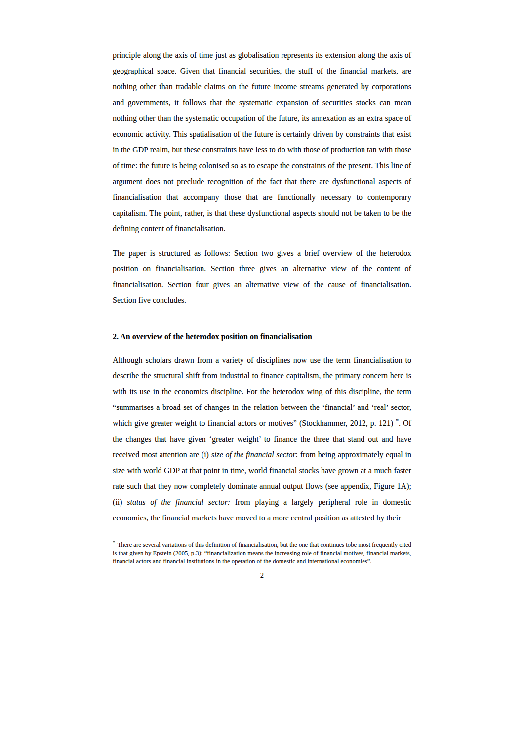principle along the axis of time just as globalisation represents its extension along the axis of geographical space. Given that financial securities, the stuff of the financial markets, are nothing other than tradable claims on the future income streams generated by corporations and governments, it follows that the systematic expansion of securities stocks can mean nothing other than the systematic occupation of the future, its annexation as an extra space of economic activity. This spatialisation of the future is certainly driven by constraints that exist in the GDP realm, but these constraints have less to do with those of production tan with those of time: the future is being colonised so as to escape the constraints of the present. This line of argument does not preclude recognition of the fact that there are dysfunctional aspects of financialisation that accompany those that are functionally necessary to contemporary capitalism. The point, rather, is that these dysfunctional aspects should not be taken to be the defining content of financialisation.
The paper is structured as follows: Section two gives a brief overview of the heterodox position on financialisation. Section three gives an alternative view of the content of financialisation. Section four gives an alternative view of the cause of financialisation. Section five concludes.
2. An overview of the heterodox position on financialisation
Although scholars drawn from a variety of disciplines now use the term financialisation to describe the structural shift from industrial to finance capitalism, the primary concern here is with its use in the economics discipline. For the heterodox wing of this discipline, the term “summarises a broad set of changes in the relation between the ‘financial’ and ‘real’ sector, which give greater weight to financial actors or motives” (Stockhammer, 2012, p. 121) *. Of the changes that have given ‘greater weight’ to finance the three that stand out and have received most attention are (i) size of the financial sector: from being approximately equal in size with world GDP at that point in time, world financial stocks have grown at a much faster rate such that they now completely dominate annual output flows (see appendix, Figure 1A); (ii) status of the financial sector: from playing a largely peripheral role in domestic economies, the financial markets have moved to a more central position as attested by their
* There are several variations of this definition of financialisation, but the one that continues tobe most frequently cited is that given by Epstein (2005, p.3): “financialization means the increasing role of financial motives, financial markets, financial actors and financial institutions in the operation of the domestic and international economies”.
2